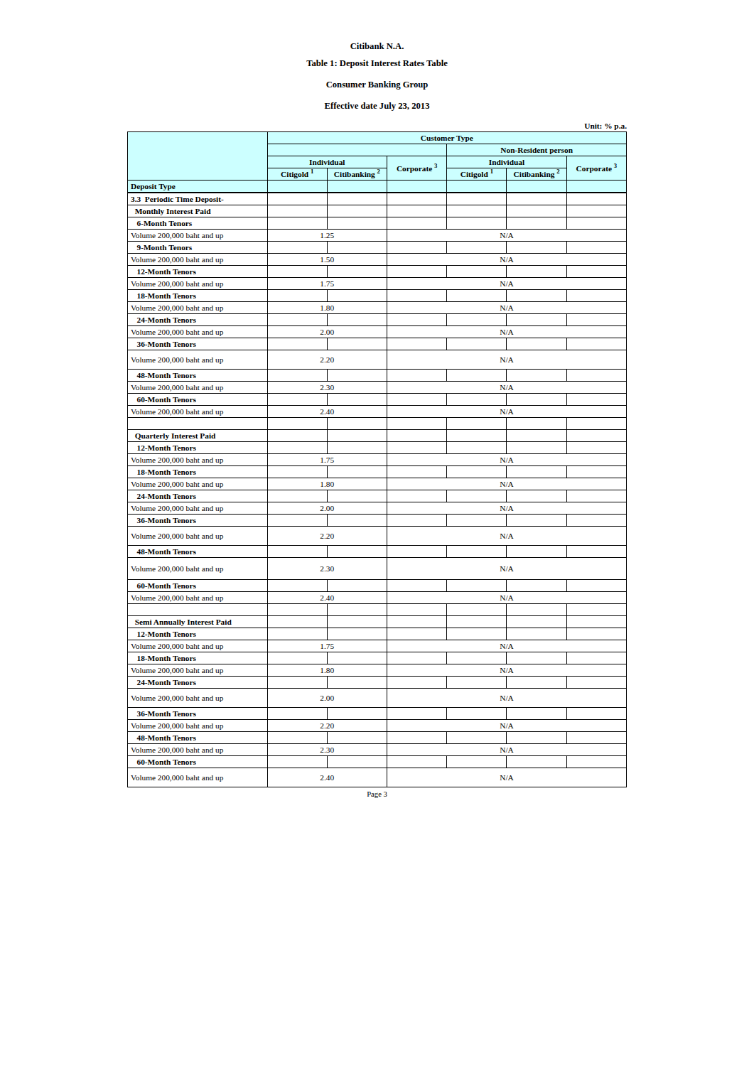Citibank N.A.
Table 1: Deposit Interest Rates Table
Consumer Banking Group
Effective date July 23, 2013
Unit: % p.a.
| | Customer Type |
| --- | --- |
| | Non-Resident person |
| Individual | Corporate 3 | Individual | Corporate 3 |
| Citigold 1 | Citibanking 2 | Citigold 1 | Citibanking 2 |
| Deposit Type | | | | | | |
| 3.3 Periodic Time Deposit- | | | | | | |
| Monthly Interest Paid | | | | | | |
| 6-Month Tenors | | | | | | |
| Volume 200,000 baht and up | 1.25 | N/A |
| 9-Month Tenors | | | | | | |
| Volume 200,000 baht and up | 1.50 | N/A |
| 12-Month Tenors | | | | | | |
| Volume 200,000 baht and up | 1.75 | N/A |
| 18-Month Tenors | | | | | | |
| Volume 200,000 baht and up | 1.80 | N/A |
| 24-Month Tenors | | | | | | |
| Volume 200,000 baht and up | 2.00 | N/A |
| 36-Month Tenors | | | | | | |
| Volume 200,000 baht and up | 2.20 | N/A |
| 48-Month Tenors | | | | | | |
| Volume 200,000 baht and up | 2.30 | N/A |
| 60-Month Tenors | | | | | | |
| Volume 200,000 baht and up | 2.40 | N/A |
| Quarterly Interest Paid | | | | | | |
| 12-Month Tenors | | | | | | |
| Volume 200,000 baht and up | 1.75 | N/A |
| 18-Month Tenors | | | | | | |
| Volume 200,000 baht and up | 1.80 | N/A |
| 24-Month Tenors | | | | | | |
| Volume 200,000 baht and up | 2.00 | N/A |
| 36-Month Tenors | | | | | | |
| Volume 200,000 baht and up | 2.20 | N/A |
| 48-Month Tenors | | | | | | |
| Volume 200,000 baht and up | 2.30 | N/A |
| 60-Month Tenors | | | | | | |
| Volume 200,000 baht and up | 2.40 | N/A |
| Semi Annually Interest Paid | | | | | | |
| 12-Month Tenors | | | | | | |
| Volume 200,000 baht and up | 1.75 | N/A |
| 18-Month Tenors | | | | | | |
| Volume 200,000 baht and up | 1.80 | N/A |
| 24-Month Tenors | | | | | | |
| Volume 200,000 baht and up | 2.00 | N/A |
| 36-Month Tenors | | | | | | |
| Volume 200,000 baht and up | 2.20 | N/A |
| 48-Month Tenors | | | | | | |
| Volume 200,000 baht and up | 2.30 | N/A |
| 60-Month Tenors | | | | | | |
| Volume 200,000 baht and up | 2.40 | N/A |
Page 3